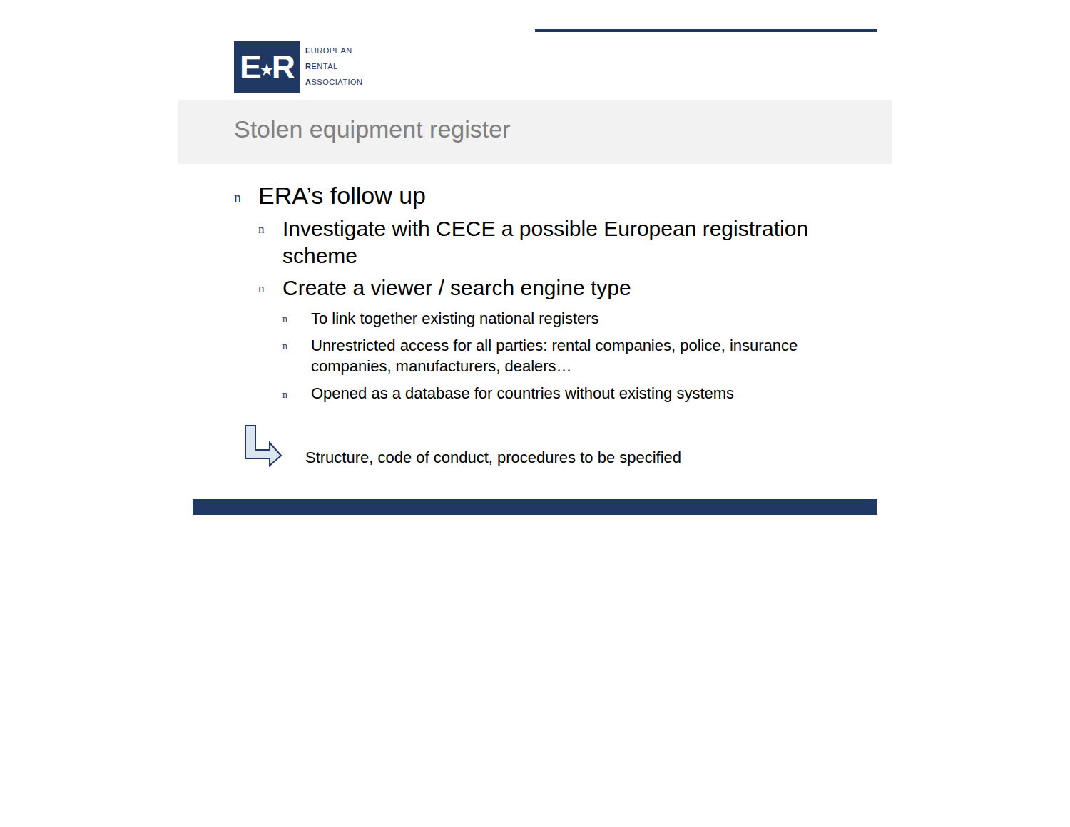E★R
EUROPEAN
RENTAL
ASSOCIATION
Stolen equipment register
n ERA’s follow up
n Investigate with CECE a possible European registration scheme
n Create a viewer / search engine type
n To link together existing national registers
n Unrestricted access for all parties: rental companies, police, insurance companies, manufacturers, dealers…
n Opened as a database for countries without existing systems
Structure, code of conduct, procedures to be specified